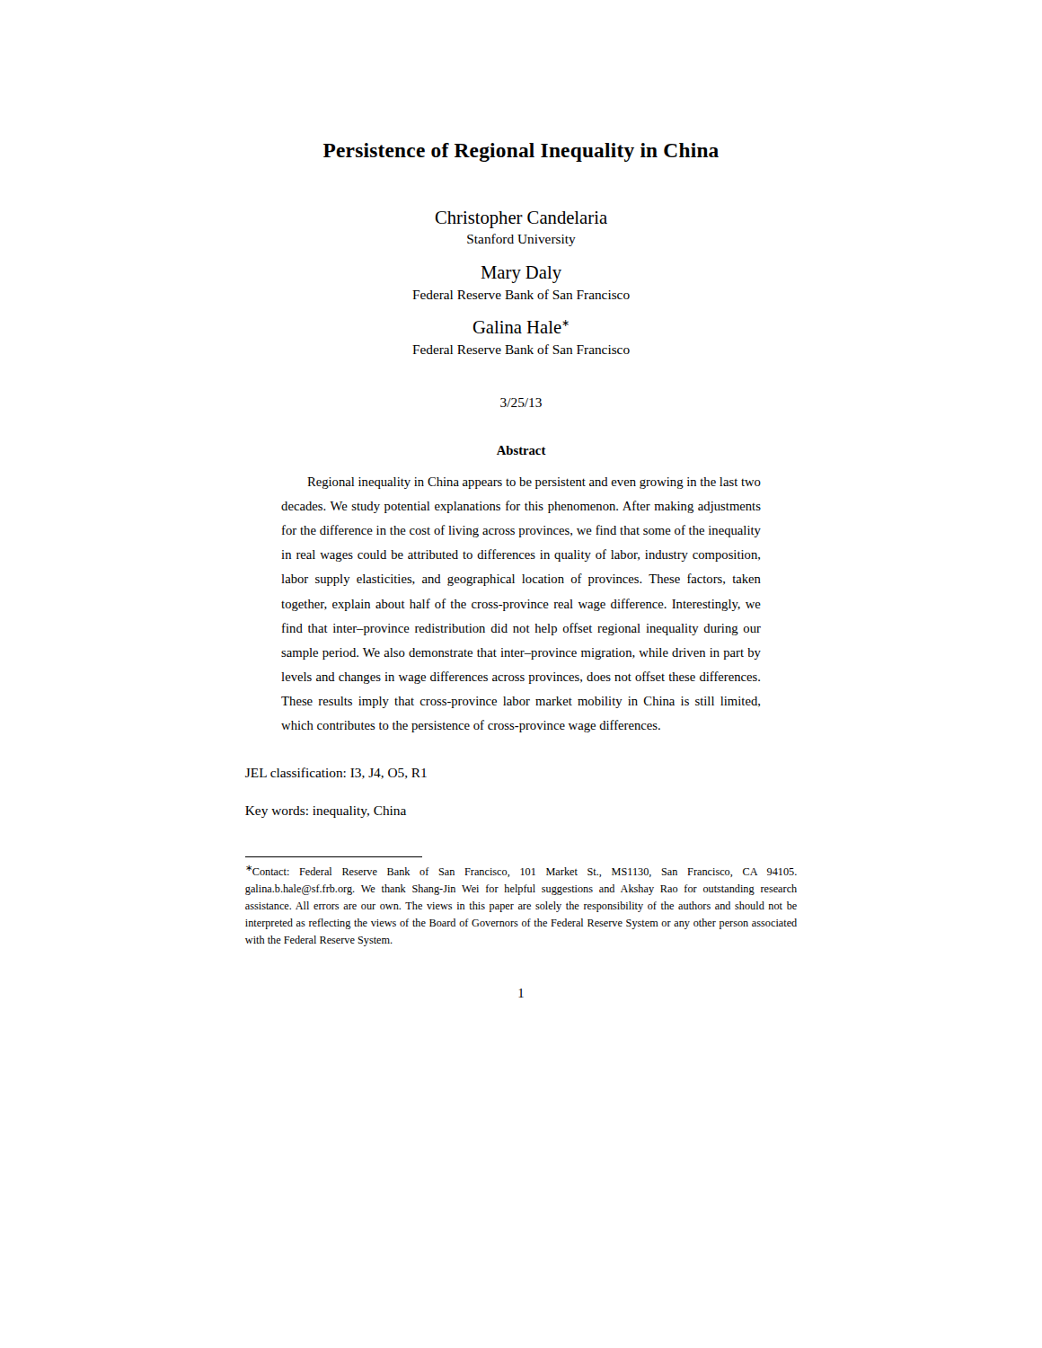Persistence of Regional Inequality in China
Christopher Candelaria
Stanford University
Mary Daly
Federal Reserve Bank of San Francisco
Galina Hale∗
Federal Reserve Bank of San Francisco
3/25/13
Abstract
Regional inequality in China appears to be persistent and even growing in the last two decades. We study potential explanations for this phenomenon. After making adjustments for the difference in the cost of living across provinces, we find that some of the inequality in real wages could be attributed to differences in quality of labor, industry composition, labor supply elasticities, and geographical location of provinces. These factors, taken together, explain about half of the cross-province real wage difference. Interestingly, we find that inter–province redistribution did not help offset regional inequality during our sample period. We also demonstrate that inter–province migration, while driven in part by levels and changes in wage differences across provinces, does not offset these differences. These results imply that cross-province labor market mobility in China is still limited, which contributes to the persistence of cross-province wage differences.
JEL classification: I3, J4, O5, R1
Key words: inequality, China
∗Contact: Federal Reserve Bank of San Francisco, 101 Market St., MS1130, San Francisco, CA 94105. galina.b.hale@sf.frb.org. We thank Shang-Jin Wei for helpful suggestions and Akshay Rao for outstanding research assistance. All errors are our own. The views in this paper are solely the responsibility of the authors and should not be interpreted as reflecting the views of the Board of Governors of the Federal Reserve System or any other person associated with the Federal Reserve System.
1